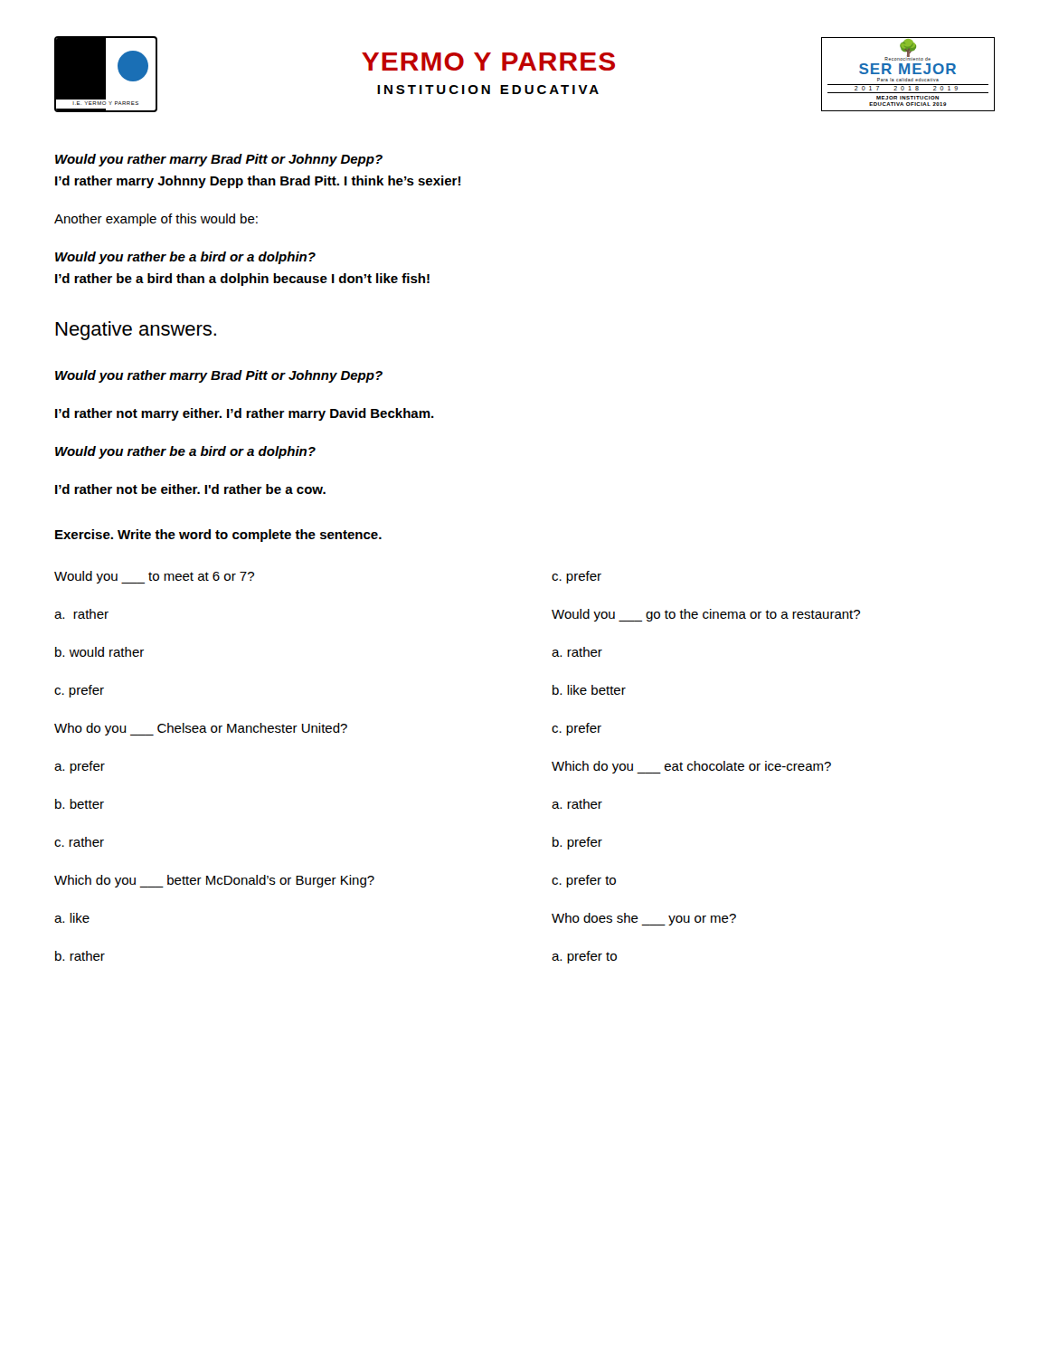I.E. YERMO Y PARRES
YERMO Y PARRES
INSTITUCION EDUCATIVA
🌳
Reconocimiento de
SER MEJOR
Para la calidad educativa
2017 2018 2019
MEJOR INSTITUCION
EDUCATIVA OFICIAL 2019
Would you rather marry Brad Pitt or Johnny Depp?
I’d rather marry Johnny Depp than Brad Pitt. I think he’s sexier!
Another example of this would be:
Would you rather be a bird or a dolphin?
I’d rather be a bird than a dolphin because I don’t like fish!
Negative answers.
Would you rather marry Brad Pitt or Johnny Depp?
I’d rather not marry either. I’d rather marry David Beckham.
Would you rather be a bird or a dolphin?
I’d rather not be either. I'd rather be a cow.
Exercise. Write the word to complete the sentence.
Would you ___ to meet at 6 or 7?
a. rather
b. would rather
c. prefer
Who do you ___ Chelsea or Manchester United?
a. prefer
b. better
c. rather
Which do you ___ better McDonald’s or Burger King?
a. like
b. rather
c. prefer
Would you ___ go to the cinema or to a restaurant?
a. rather
b. like better
c. prefer
Which do you ___ eat chocolate or ice-cream?
a. rather
b. prefer
c. prefer to
Who does she ___ you or me?
a. prefer to